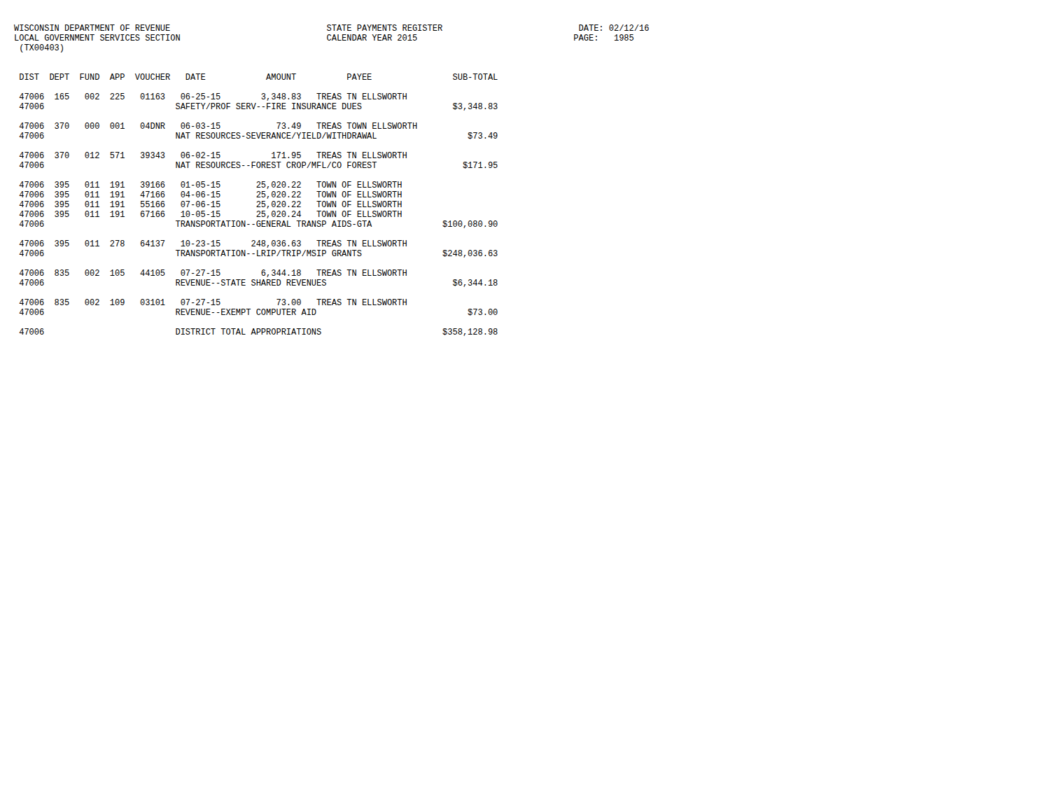WISCONSIN DEPARTMENT OF REVENUE STATE PAYMENTS REGISTER DATE: 02/12/16 LOCAL GOVERNMENT SERVICES SECTION CALENDAR YEAR 2015 PAGE: 1985 (TX00403) DIST DEPT FUND APP VOUCHER DATE AMOUNT PAYEE SUB-TOTAL 47006 165 002 225 01163 06-25-15 3,348.83 TREAS TN ELLSWORTH 47006 SAFETY/PROF SERV--FIRE INSURANCE DUES $3,348.83 47006 370 000 001 04DNR 06-03-15 73.49 TREAS TOWN ELLSWORTH 47006 NAT RESOURCES-SEVERANCE/YIELD/WITHDRAWAL $73.49 47006 370 012 571 39343 06-02-15 171.95 TREAS TN ELLSWORTH 47006 NAT RESOURCES--FOREST CROP/MFL/CO FOREST $171.95 47006 395 011 191 39166 01-05-15 25,020.22 TOWN OF ELLSWORTH 47006 395 011 191 47166 04-06-15 25,020.22 TOWN OF ELLSWORTH 47006 395 011 191 55166 07-06-15 25,020.22 TOWN OF ELLSWORTH 47006 395 011 191 67166 10-05-15 25,020.24 TOWN OF ELLSWORTH 47006 TRANSPORTATION--GENERAL TRANSP AIDS-GTA $100,080.90 47006 395 011 278 64137 10-23-15 248,036.63 TREAS TN ELLSWORTH 47006 TRANSPORTATION--LRIP/TRIP/MSIP GRANTS $248,036.63 47006 835 002 105 44105 07-27-15 6,344.18 TREAS TN ELLSWORTH 47006 REVENUE--STATE SHARED REVENUES $6,344.18 47006 835 002 109 03101 07-27-15 73.00 TREAS TN ELLSWORTH 47006 REVENUE--EXEMPT COMPUTER AID $73.00 47006 DISTRICT TOTAL APPROPRIATIONS $358,128.98